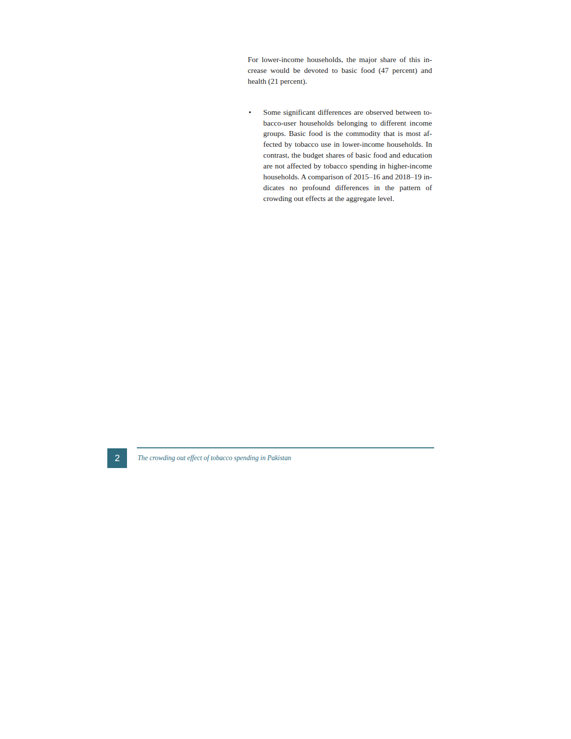For lower-income households, the major share of this increase would be devoted to basic food (47 percent) and health (21 percent).
Some significant differences are observed between tobacco-user households belonging to different income groups. Basic food is the commodity that is most affected by tobacco use in lower-income households. In contrast, the budget shares of basic food and education are not affected by tobacco spending in higher-income households. A comparison of 2015–16 and 2018–19 indicates no profound differences in the pattern of crowding out effects at the aggregate level.
2
The crowding out effect of tobacco spending in Pakistan